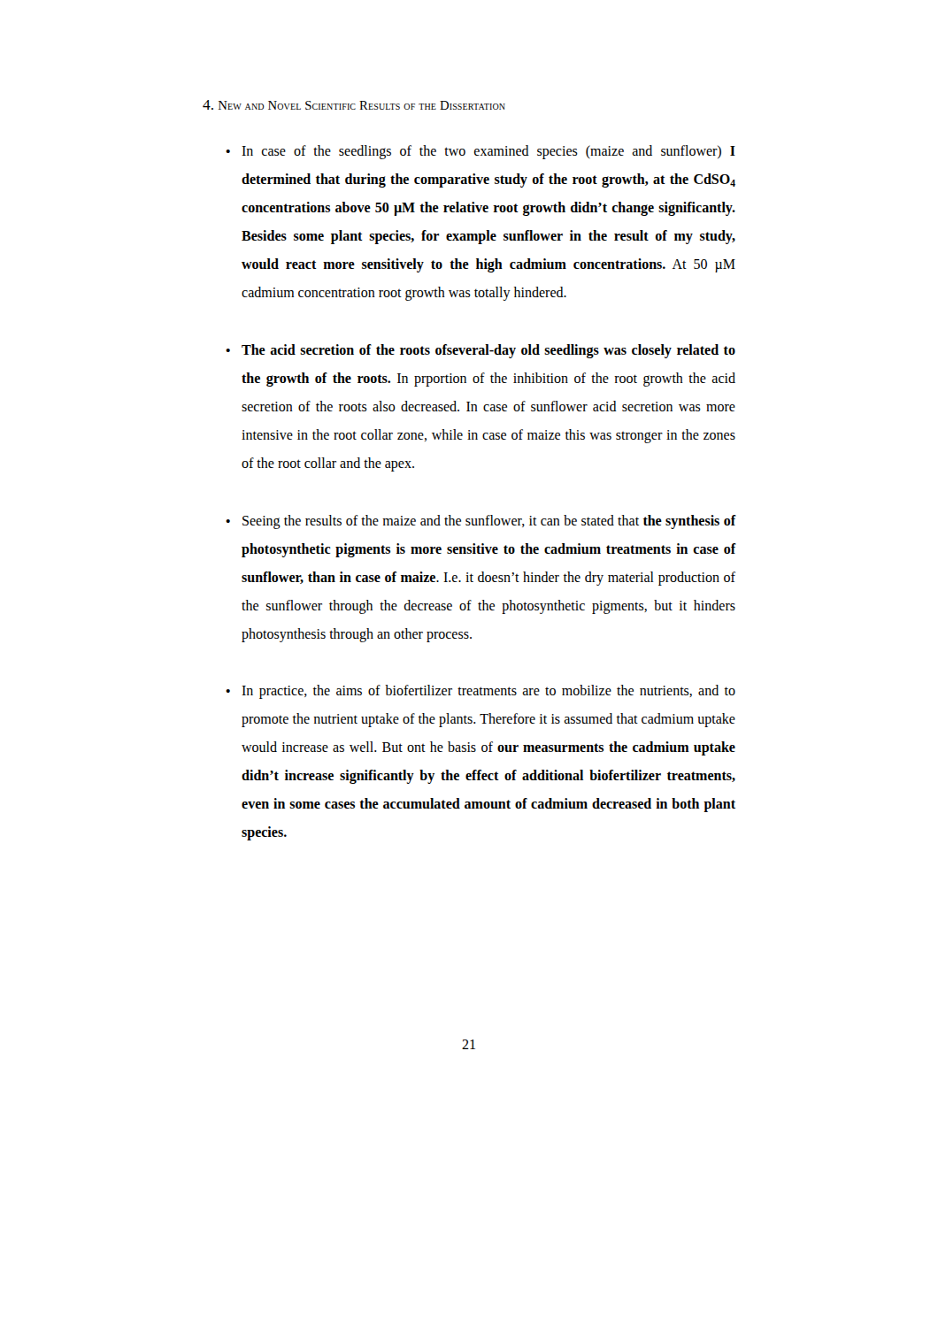4. New and Novel Scientific Results of the Dissertation
In case of the seedlings of the two examined species (maize and sunflower) I determined that during the comparative study of the root growth, at the CdSO4 concentrations above 50 µM the relative root growth didn’t change significantly. Besides some plant species, for example sunflower in the result of my study, would react more sensitively to the high cadmium concentrations. At 50 µM cadmium concentration root growth was totally hindered.
The acid secretion of the roots ofseveral-day old seedlings was closely related to the growth of the roots. In prportion of the inhibition of the root growth the acid secretion of the roots also decreased. In case of sunflower acid secretion was more intensive in the root collar zone, while in case of maize this was stronger in the zones of the root collar and the apex.
Seeing the results of the maize and the sunflower, it can be stated that the synthesis of photosynthetic pigments is more sensitive to the cadmium treatments in case of sunflower, than in case of maize. I.e. it doesn’t hinder the dry material production of the sunflower through the decrease of the photosynthetic pigments, but it hinders photosynthesis through an other process.
In practice, the aims of biofertilizer treatments are to mobilize the nutrients, and to promote the nutrient uptake of the plants. Therefore it is assumed that cadmium uptake would increase as well. But ont he basis of our measurments the cadmium uptake didn’t increase significantly by the effect of additional biofertilizer treatments, even in some cases the accumulated amount of cadmium decreased in both plant species.
21